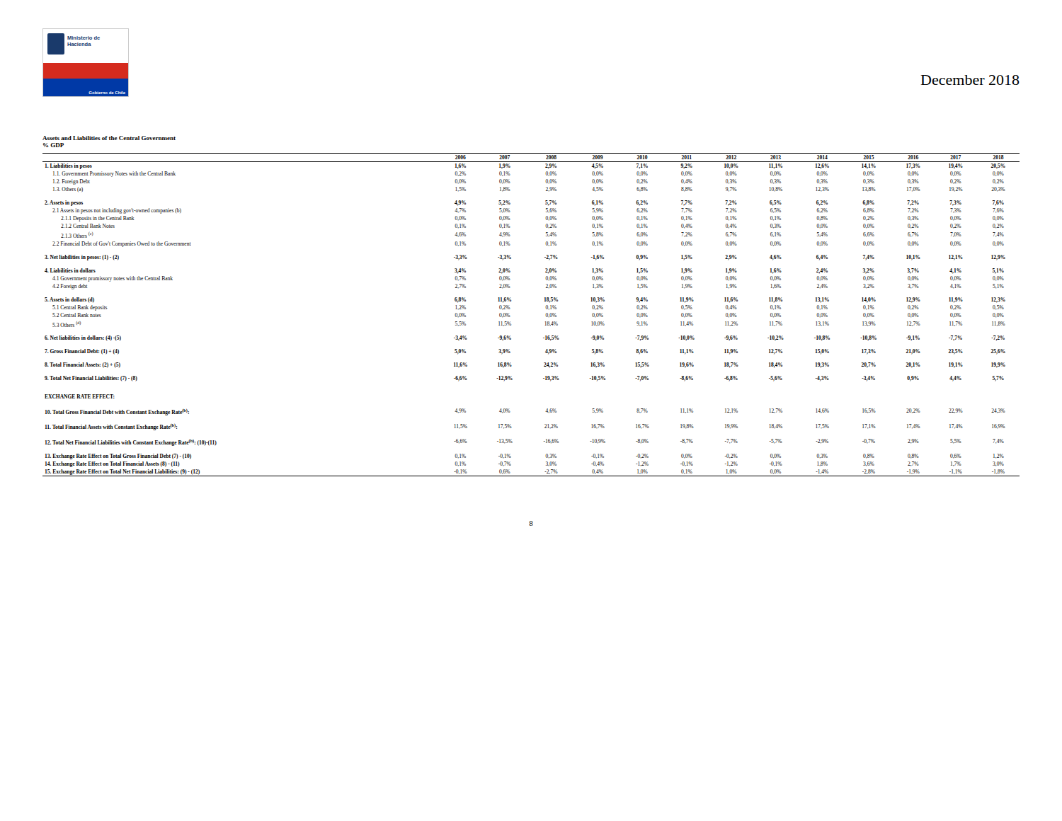Ministerio de
Hacienda
Gobierno de Chile
December 2018
Assets and Liabilities of the Central Government
% GDP
| | 2006 | 2007 | 2008 | 2009 | 2010 | 2011 | 2012 | 2013 | 2014 | 2015 | 2016 | 2017 | 2018 |
| --- | --- | --- | --- | --- | --- | --- | --- | --- | --- | --- | --- | --- | --- |
| 1. Liabilities in pesos | 1,6% | 1,9% | 2,9% | 4,5% | 7,1% | 9,2% | 10,0% | 11,1% | 12,6% | 14,1% | 17,3% | 19,4% | 20,5% |
| 1.1. Government Promissory Notes with the Central Bank | 0,2% | 0,1% | 0,0% | 0,0% | 0,0% | 0,0% | 0,0% | 0,0% | 0,0% | 0,0% | 0,0% | 0,0% | 0,0% |
| 1.2. Foreign Debt | 0,0% | 0,0% | 0,0% | 0,0% | 0,2% | 0,4% | 0,3% | 0,3% | 0,3% | 0,3% | 0,3% | 0,2% | 0,2% |
| 1.3. Others (a) | 1,5% | 1,8% | 2,9% | 4,5% | 6,8% | 8,8% | 9,7% | 10,8% | 12,3% | 13,8% | 17,0% | 19,2% | 20,3% |
| 2. Assets in pesos | 4,9% | 5,2% | 5,7% | 6,1% | 6,2% | 7,7% | 7,2% | 6,5% | 6,2% | 6,8% | 7,2% | 7,3% | 7,6% |
| 2.1 Assets in pesos not including gov't-owned companies (b) | 4,7% | 5,0% | 5,6% | 5,9% | 6,2% | 7,7% | 7,2% | 6,5% | 6,2% | 6,8% | 7,2% | 7,3% | 7,6% |
| 2.1.1 Deposits in the Central Bank | 0,0% | 0,0% | 0,0% | 0,0% | 0,1% | 0,1% | 0,1% | 0,1% | 0,8% | 0,2% | 0,3% | 0,0% | 0,0% |
| 2.1.2 Central Bank Notes | 0,1% | 0,1% | 0,2% | 0,1% | 0,1% | 0,4% | 0,4% | 0,3% | 0,0% | 0,0% | 0,2% | 0,2% | 0,2% |
| 2.1.3 Others (c) | 4,6% | 4,9% | 5,4% | 5,8% | 6,0% | 7,2% | 6,7% | 6,1% | 5,4% | 6,6% | 6,7% | 7,0% | 7,4% |
| 2.2 Financial Debt of Gov't Companies Owed to the Government | 0,1% | 0,1% | 0,1% | 0,1% | 0,0% | 0,0% | 0,0% | 0,0% | 0,0% | 0,0% | 0,0% | 0,0% | 0,0% |
| 3. Net liabilities in pesos: (1) - (2) | -3,3% | -3,3% | -2,7% | -1,6% | 0,9% | 1,5% | 2,9% | 4,6% | 6,4% | 7,4% | 10,1% | 12,1% | 12,9% |
| 4. Liabilities in dollars | 3,4% | 2,0% | 2,0% | 1,3% | 1,5% | 1,9% | 1,9% | 1,6% | 2,4% | 3,2% | 3,7% | 4,1% | 5,1% |
| 4.1 Government promissory notes with the Central Bank | 0,7% | 0,0% | 0,0% | 0,0% | 0,0% | 0,0% | 0,0% | 0,0% | 0,0% | 0,0% | 0,0% | 0,0% | 0,0% |
| 4.2 Foreign debt | 2,7% | 2,0% | 2,0% | 1,3% | 1,5% | 1,9% | 1,9% | 1,6% | 2,4% | 3,2% | 3,7% | 4,1% | 5,1% |
| 5. Assets in dollars (d) | 6,8% | 11,6% | 18,5% | 10,3% | 9,4% | 11,9% | 11,6% | 11,8% | 13,1% | 14,0% | 12,9% | 11,9% | 12,3% |
| 5.1 Central Bank deposits | 1,2% | 0,2% | 0,1% | 0,2% | 0,2% | 0,5% | 0,4% | 0,1% | 0,1% | 0,1% | 0,2% | 0,2% | 0,5% |
| 5.2 Central Bank notes | 0,0% | 0,0% | 0,0% | 0,0% | 0,0% | 0,0% | 0,0% | 0,0% | 0,0% | 0,0% | 0,0% | 0,0% | 0,0% |
| 5.3 Others (d) | 5,5% | 11,5% | 18,4% | 10,0% | 9,1% | 11,4% | 11,2% | 11,7% | 13,1% | 13,9% | 12,7% | 11,7% | 11,8% |
| 6. Net liabilities in dollars: (4) -(5) | -3,4% | -9,6% | -16,5% | -9,0% | -7,9% | -10,0% | -9,6% | -10,2% | -10,8% | -10,8% | -9,1% | -7,7% | -7,2% |
| 7. Gross Financial Debt: (1) + (4) | 5,0% | 3,9% | 4,9% | 5,8% | 8,6% | 11,1% | 11,9% | 12,7% | 15,0% | 17,3% | 21,0% | 23,5% | 25,6% |
| 8. Total Financial Assets: (2) + (5) | 11,6% | 16,8% | 24,2% | 16,3% | 15,5% | 19,6% | 18,7% | 18,4% | 19,3% | 20,7% | 20,1% | 19,1% | 19,9% |
| 9. Total Net Financial Liabilities: (7) - (8) | -6,6% | -12,9% | -19,3% | -10,5% | -7,0% | -8,6% | -6,8% | -5,6% | -4,3% | -3,4% | 0,9% | 4,4% | 5,7% |
| EXCHANGE RATE EFFECT: | |
| 10. Total Gross Financial Debt with Constant Exchange Rate (b) : | 4,9% | 4,0% | 4,6% | 5,9% | 8,7% | 11,1% | 12,1% | 12,7% | 14,6% | 16,5% | 20,2% | 22,9% | 24,3% |
| 11. Total Financial Assets with Constant Exchange Rate (b) : | 11,5% | 17,5% | 21,2% | 16,7% | 16,7% | 19,8% | 19,9% | 18,4% | 17,5% | 17,1% | 17,4% | 17,4% | 16,9% |
| 12. Total Net Financial Liabilities with Constant Exchange Rate (b) : (10)-(11) | -6,6% | -13,5% | -16,6% | -10,9% | -8,0% | -8,7% | -7,7% | -5,7% | -2,9% | -0,7% | 2,9% | 5,5% | 7,4% |
| 13. Exchange Rate Effect on Total Gross Financial Debt (7) - (10) | 0,1% | -0,1% | 0,3% | -0,1% | -0,2% | 0,0% | -0,2% | 0,0% | 0,3% | 0,8% | 0,8% | 0,6% | 1,2% |
| 14. Exchange Rate Effect on Total Financial Assets (8) - (11) | 0,1% | -0,7% | 3,0% | -0,4% | -1,2% | -0,1% | -1,2% | -0,1% | 1,8% | 3,6% | 2,7% | 1,7% | 3,0% |
| 15. Exchange Rate Effect on Total Net Financial Liabilities: (9) - (12) | -0,1% | 0,6% | -2,7% | 0,4% | 1,0% | 0,1% | 1,0% | 0,0% | -1,4% | -2,8% | -1,9% | -1,1% | -1,8% |
8